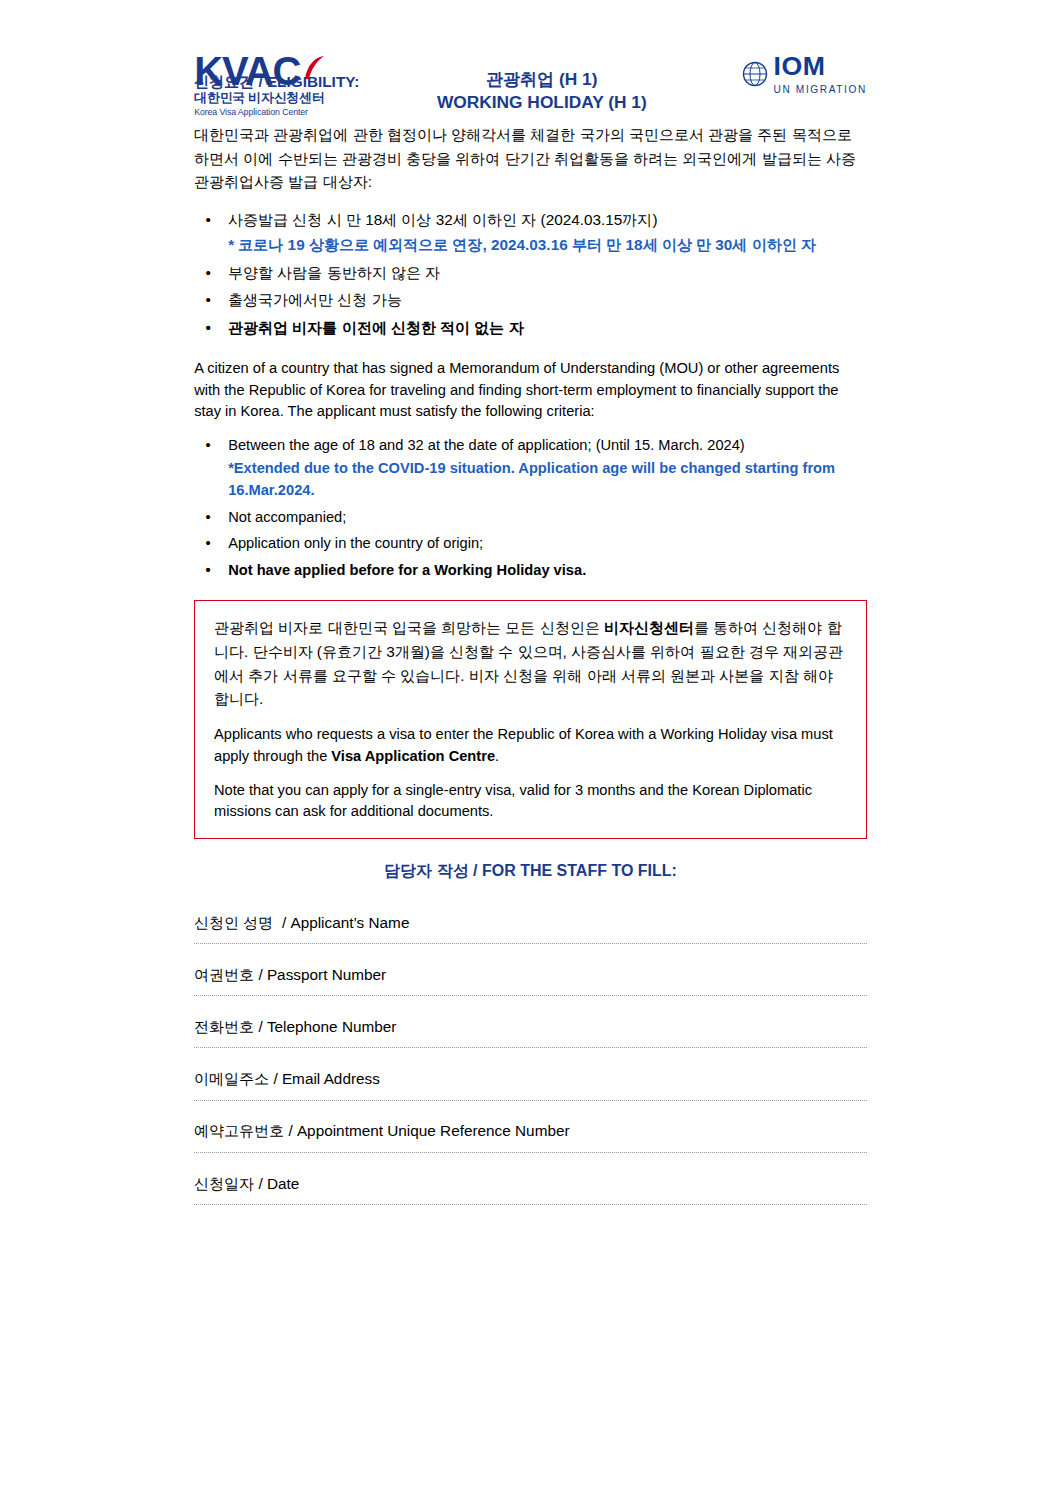KVAC
대한민국 비자신청센터
Korea Visa Application Center
관광취업 (H 1)
WORKING HOLIDAY (H 1)
IOM
UN MIGRATION
신청요건 / ELIGIBILITY:
대한민국과 관광취업에 관한 협정이나 양해각서를 체결한 국가의 국민으로서 관광을 주된 목적으로 하면서 이에 수반되는 관광경비 충당을 위하여 단기간 취업활동을 하려는 외국인에게 발급되는 사증 관광취업사증 발급 대상자:
사증발급 신청 시 만 18세 이상 32세 이하인 자 (2024.03.15까지) * 코로나 19 상황으로 예외적으로 연장, 2024.03.16 부터 만 18세 이상 만 30세 이하인 자
부양할 사람을 동반하지 않은 자
출생국가에서만 신청 가능
관광취업 비자를 이전에 신청한 적이 없는 자
A citizen of a country that has signed a Memorandum of Understanding (MOU) or other agreements with the Republic of Korea for traveling and finding short-term employment to financially support the stay in Korea. The applicant must satisfy the following criteria:
Between the age of 18 and 32 at the date of application; (Until 15. March. 2024) *Extended due to the COVID-19 situation. Application age will be changed starting from 16.Mar.2024.
Not accompanied;
Application only in the country of origin;
Not have applied before for a Working Holiday visa.
관광취업 비자로 대한민국 입국을 희망하는 모든 신청인은 비자신청센터를 통하여 신청해야 합니다. 단수비자 (유효기간 3개월)을 신청할 수 있으며, 사증심사를 위하여 필요한 경우 재외공관에서 추가 서류를 요구할 수 있습니다. 비자 신청을 위해 아래 서류의 원본과 사본을 지참 해야합니다.
Applicants who requests a visa to enter the Republic of Korea with a Working Holiday visa must apply through the Visa Application Centre.
Note that you can apply for a single-entry visa, valid for 3 months and the Korean Diplomatic missions can ask for additional documents.
담당자 작성 / FOR THE STAFF TO FILL:
신청인 성명 / Applicant’s Name
여권번호 / Passport Number
전화번호 / Telephone Number
이메일주소 / Email Address
예약고유번호 / Appointment Unique Reference Number
신청일자 / Date